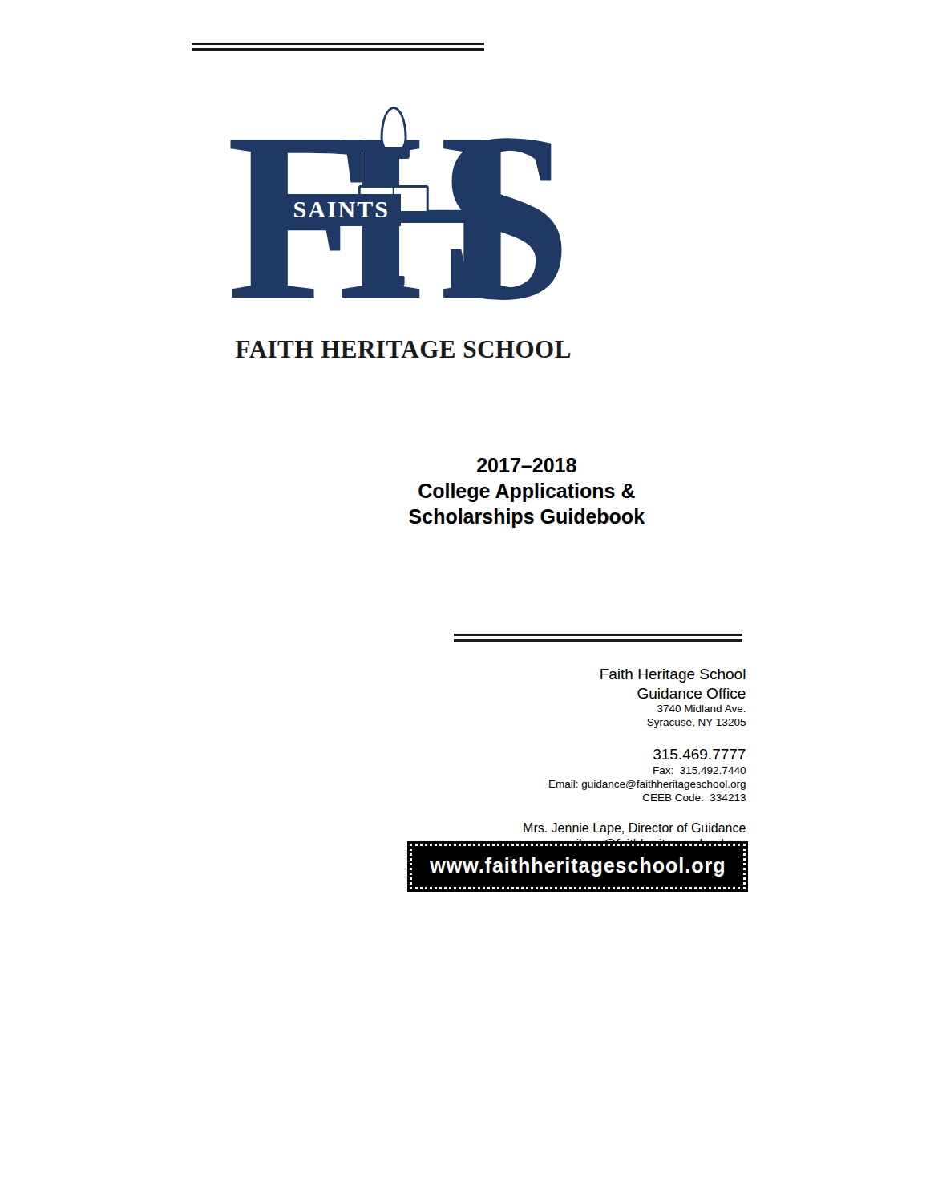F H S
SAINTS
FAITH HERITAGE SCHOOL
2017–2018
College Applications &
Scholarships Guidebook
Faith Heritage School
Guidance Office
3740 Midland Ave.
Syracuse, NY 13205
315.469.7777
Fax: 315.492.7440
Email: guidance@faithheritageschool.org
CEEB Code: 334213
Mrs. Jennie Lape, Director of Guidance
jlape@faithheritageschool.org
Mrs. April Woodford, Guidance Assistant
awoodford@faithheritageschool.org
www.faithheritageschool.org